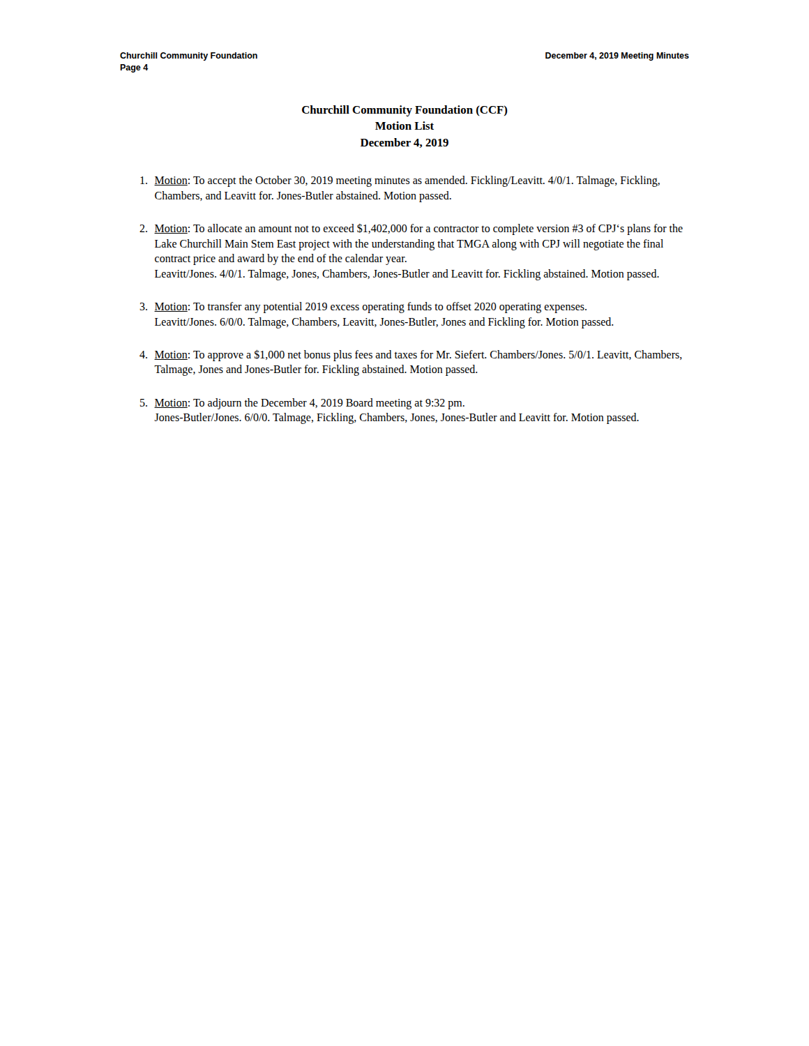Churchill Community Foundation
Page 4
December 4, 2019 Meeting Minutes
Churchill Community Foundation (CCF)
Motion List
December 4, 2019
Motion: To accept the October 30, 2019 meeting minutes as amended. Fickling/Leavitt. 4/0/1. Talmage, Fickling, Chambers, and Leavitt for. Jones-Butler abstained. Motion passed.
Motion: To allocate an amount not to exceed $1,402,000 for a contractor to complete version #3 of CPJ‘s plans for the Lake Churchill Main Stem East project with the understanding that TMGA along with CPJ will negotiate the final contract price and award by the end of the calendar year.
Leavitt/Jones. 4/0/1. Talmage, Jones, Chambers, Jones-Butler and Leavitt for. Fickling abstained. Motion passed.
Motion: To transfer any potential 2019 excess operating funds to offset 2020 operating expenses.
Leavitt/Jones. 6/0/0. Talmage, Chambers, Leavitt, Jones-Butler, Jones and Fickling for. Motion passed.
Motion: To approve a $1,000 net bonus plus fees and taxes for Mr. Siefert. Chambers/Jones. 5/0/1. Leavitt, Chambers, Talmage, Jones and Jones-Butler for. Fickling abstained. Motion passed.
Motion: To adjourn the December 4, 2019 Board meeting at 9:32 pm.
Jones-Butler/Jones. 6/0/0. Talmage, Fickling, Chambers, Jones, Jones-Butler and Leavitt for. Motion passed.